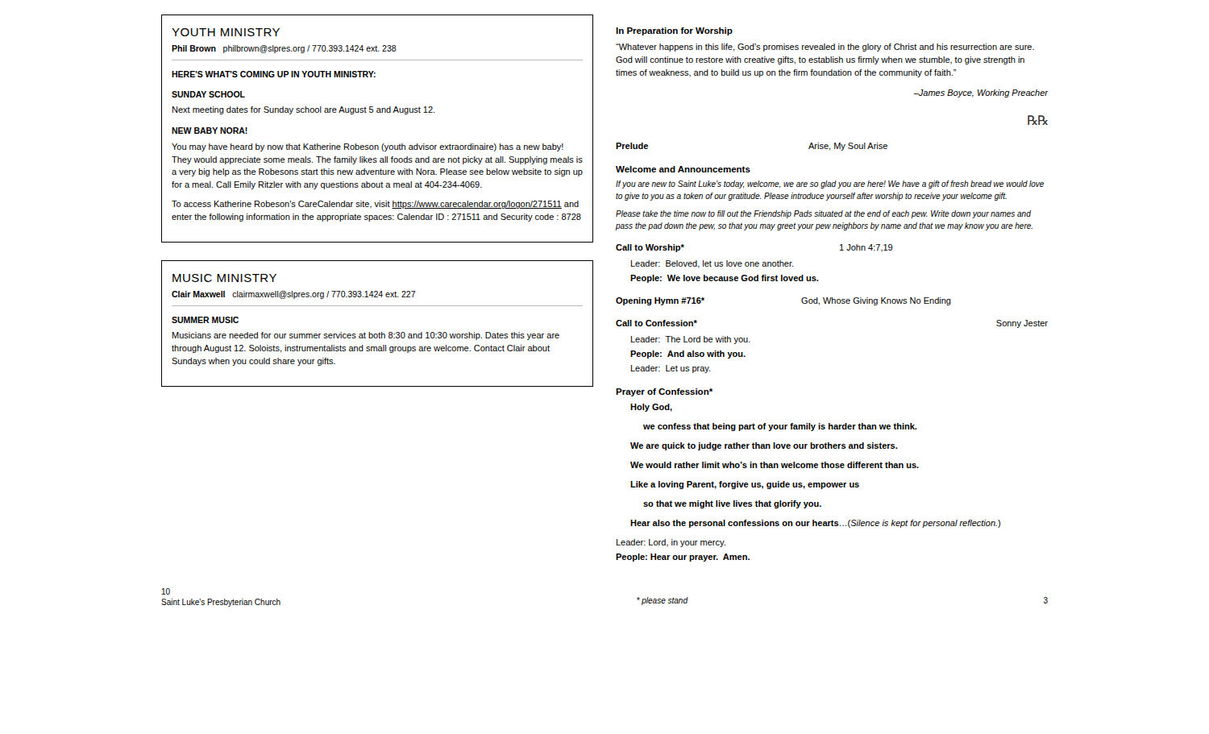Youth Ministry
Phil Brown philbrown@slpres.org / 770.393.1424 ext. 238
Here's what's coming up in Youth Ministry:
Sunday School
Next meeting dates for Sunday school are August 5 and August 12.
New Baby Nora!
You may have heard by now that Katherine Robeson (youth advisor extraordinaire) has a new baby! They would appreciate some meals. The family likes all foods and are not picky at all. Supplying meals is a very big help as the Robesons start this new adventure with Nora. Please see below website to sign up for a meal. Call Emily Ritzler with any questions about a meal at 404-234-4069.
To access Katherine Robeson's CareCalendar site, visit https://www.carecalendar.org/logon/271511 and enter the following information in the appropriate spaces: Calendar ID : 271511 and Security code : 8728
Music Ministry
Clair Maxwell clairmaxwell@slpres.org / 770.393.1424 ext. 227
Summer Music
Musicians are needed for our summer services at both 8:30 and 10:30 worship. Dates this year are through August 12. Soloists, instrumentalists and small groups are welcome. Contact Clair about Sundays when you could share your gifts.
In Preparation for Worship
“Whatever happens in this life, God’s promises revealed in the glory of Christ and his resurrection are sure. God will continue to restore with creative gifts, to establish us firmly when we stumble, to give strength in times of weakness, and to build us up on the firm foundation of the community of faith.”
–James Boyce, Working Preacher
℞℞
Prelude Arise, My Soul Arise
Welcome and Announcements
If you are new to Saint Luke’s today, welcome, we are so glad you are here! We have a gift of fresh bread we would love to give to you as a token of our gratitude. Please introduce yourself after worship to receive your welcome gift.
Please take the time now to fill out the Friendship Pads situated at the end of each pew. Write down your names and pass the pad down the pew, so that you may greet your pew neighbors by name and that we may know you are here.
Call to Worship* 1 John 4:7,19
Leader: Beloved, let us love one another.
People: We love because God first loved us.
Opening Hymn #716* God, Whose Giving Knows No Ending
Call to Confession* Sonny Jester
Leader: The Lord be with you.
People: And also with you.
Leader: Let us pray.
Prayer of Confession*
Holy God,
we confess that being part of your family is harder than we think.
We are quick to judge rather than love our brothers and sisters.
We would rather limit who’s in than welcome those different than us.
Like a loving Parent, forgive us, guide us, empower us
so that we might live lives that glorify you.
Hear also the personal confessions on our hearts…(Silence is kept for personal reflection.)
Leader: Lord, in your mercy.
People: Hear our prayer. Amen.
10
Saint Luke's Presbyterian Church
* please stand
3